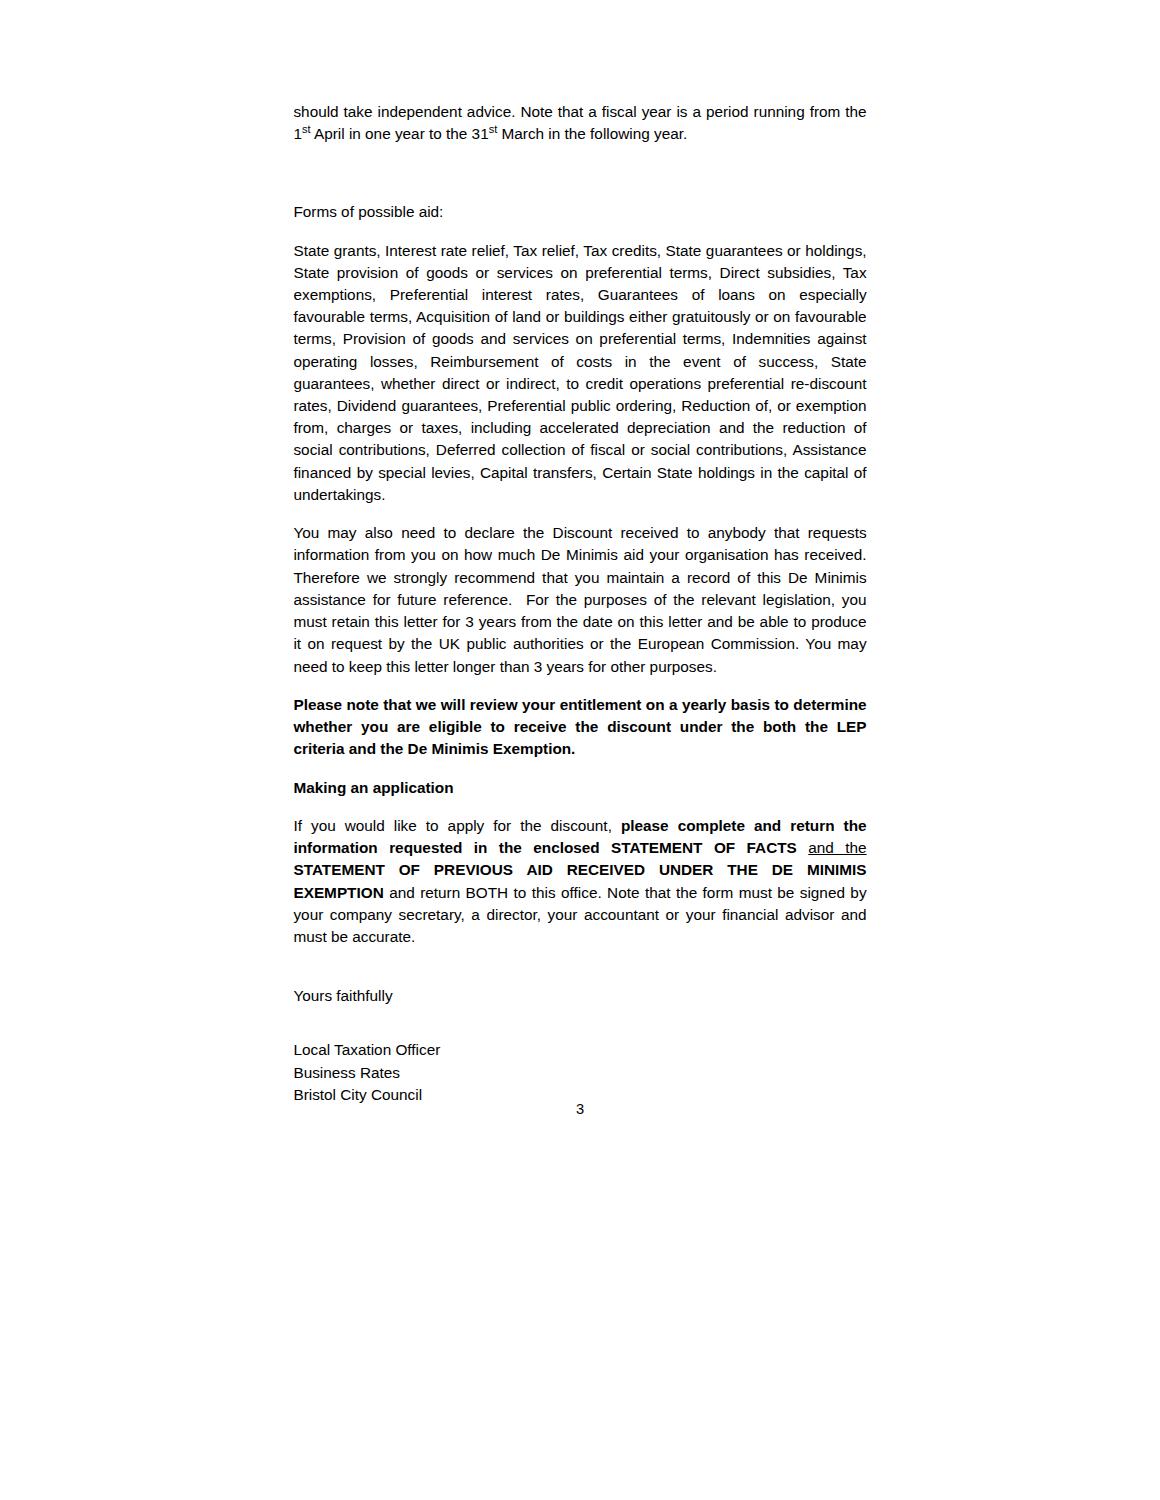should take independent advice. Note that a fiscal year is a period running from the 1st April in one year to the 31st March in the following year.
Forms of possible aid:
State grants, Interest rate relief, Tax relief, Tax credits, State guarantees or holdings, State provision of goods or services on preferential terms, Direct subsidies, Tax exemptions, Preferential interest rates, Guarantees of loans on especially favourable terms, Acquisition of land or buildings either gratuitously or on favourable terms, Provision of goods and services on preferential terms, Indemnities against operating losses, Reimbursement of costs in the event of success, State guarantees, whether direct or indirect, to credit operations preferential re-discount rates, Dividend guarantees, Preferential public ordering, Reduction of, or exemption from, charges or taxes, including accelerated depreciation and the reduction of social contributions, Deferred collection of fiscal or social contributions, Assistance financed by special levies, Capital transfers, Certain State holdings in the capital of undertakings.
You may also need to declare the Discount received to anybody that requests information from you on how much De Minimis aid your organisation has received. Therefore we strongly recommend that you maintain a record of this De Minimis assistance for future reference. For the purposes of the relevant legislation, you must retain this letter for 3 years from the date on this letter and be able to produce it on request by the UK public authorities or the European Commission. You may need to keep this letter longer than 3 years for other purposes.
Please note that we will review your entitlement on a yearly basis to determine whether you are eligible to receive the discount under the both the LEP criteria and the De Minimis Exemption.
Making an application
If you would like to apply for the discount, please complete and return the information requested in the enclosed STATEMENT OF FACTS and the STATEMENT OF PREVIOUS AID RECEIVED UNDER THE DE MINIMIS EXEMPTION and return BOTH to this office. Note that the form must be signed by your company secretary, a director, your accountant or your financial advisor and must be accurate.
Yours faithfully
Local Taxation Officer
Business Rates
Bristol City Council
3